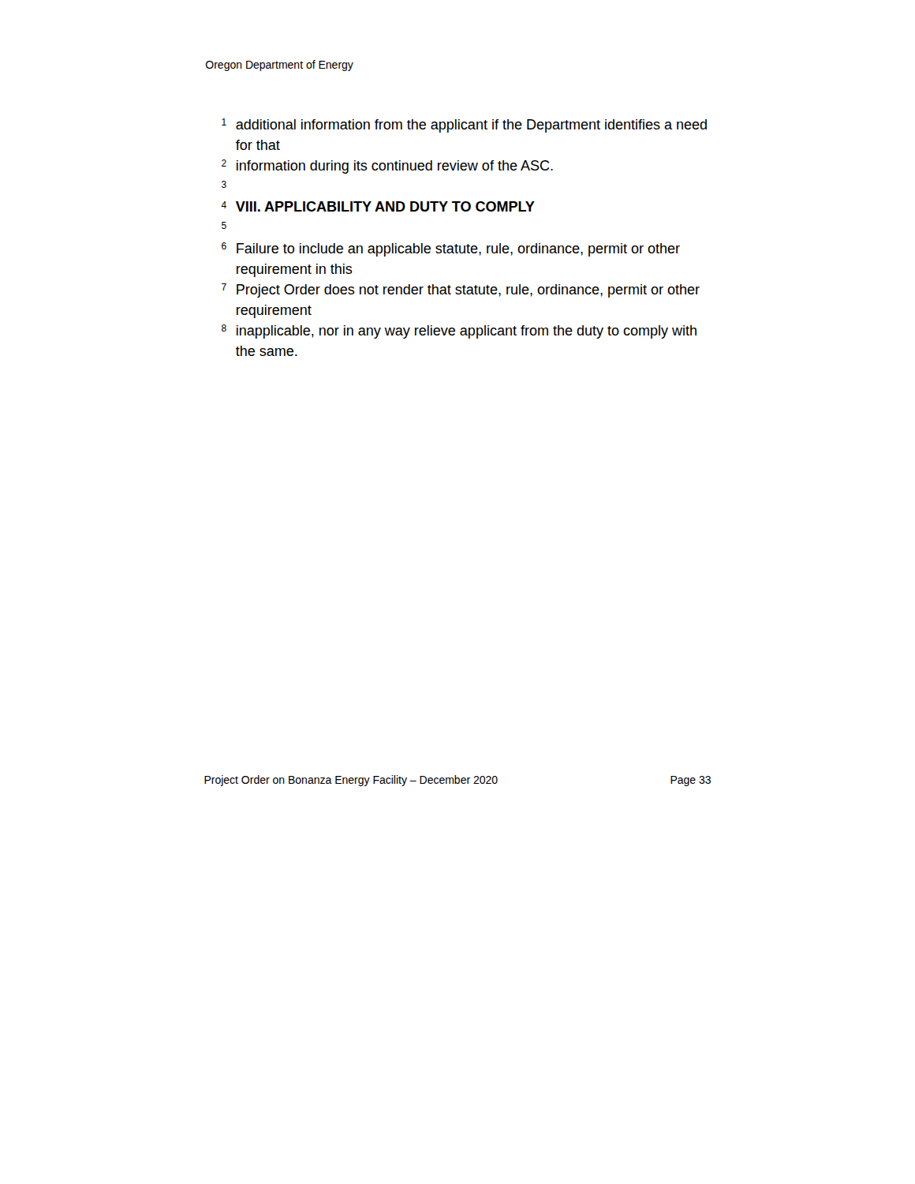Oregon Department of Energy
additional information from the applicant if the Department identifies a need for that
information during its continued review of the ASC.
VIII. APPLICABILITY AND DUTY TO COMPLY
Failure to include an applicable statute, rule, ordinance, permit or other requirement in this
Project Order does not render that statute, rule, ordinance, permit or other requirement
inapplicable, nor in any way relieve applicant from the duty to comply with the same.
Project Order on Bonanza Energy Facility – December 2020
Page 33